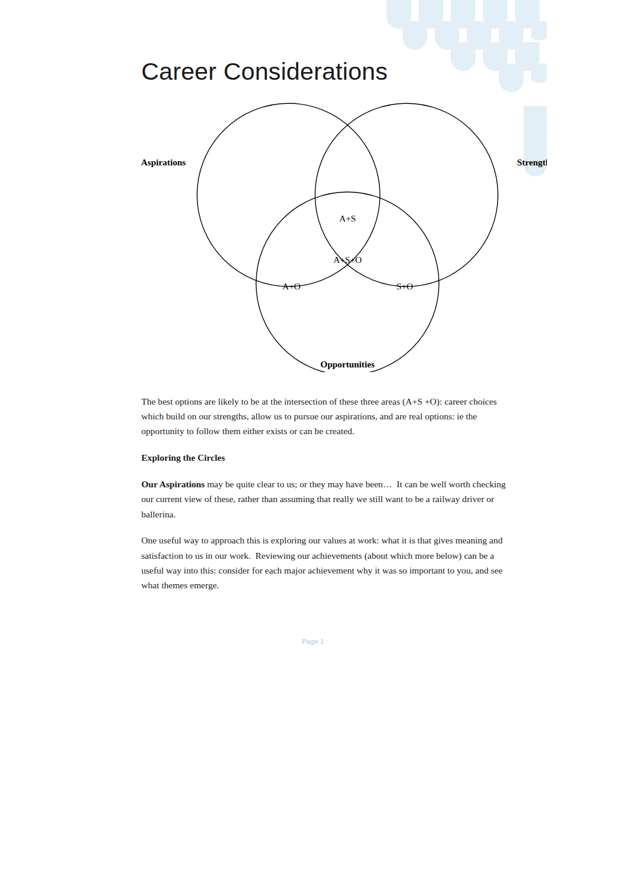Career Considerations
Aspirations Strengths Opportunities A+S A+S+O A+O S+O
The best options are likely to be at the intersection of these three areas (A+S +O): career choices which build on our strengths, allow us to pursue our aspirations, and are real options: ie the opportunity to follow them either exists or can be created.
Exploring the Circles
Our Aspirations may be quite clear to us; or they may have been… It can be well worth checking our current view of these, rather than assuming that really we still want to be a railway driver or ballerina.
One useful way to approach this is exploring our values at work: what it is that gives meaning and satisfaction to us in our work. Reviewing our achievements (about which more below) can be a useful way into this: consider for each major achievement why it was so important to you, and see what themes emerge.
Page 1